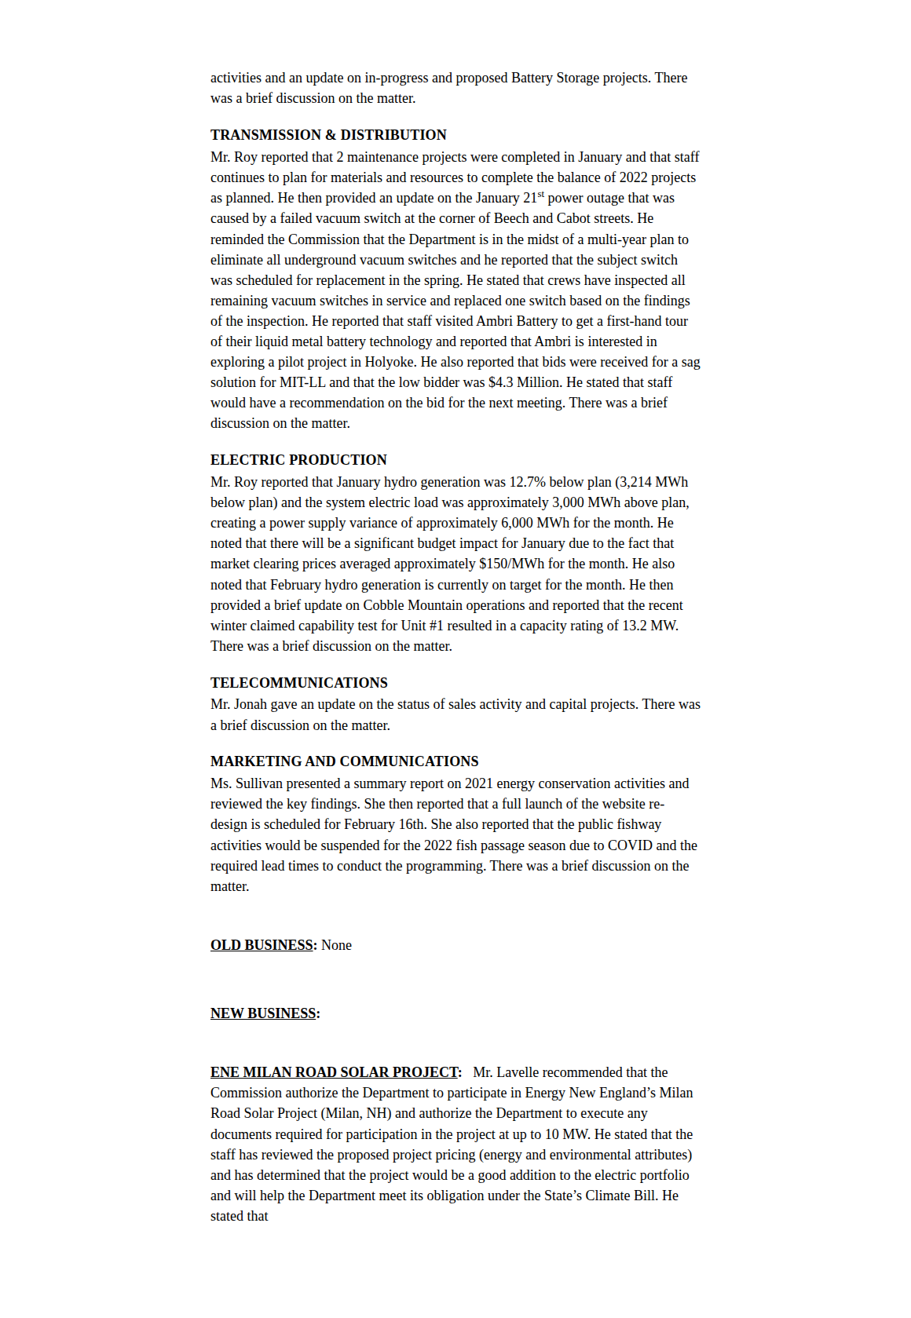activities and an update on in-progress and proposed Battery Storage projects. There was a brief discussion on the matter.
TRANSMISSION & DISTRIBUTION
Mr. Roy reported that 2 maintenance projects were completed in January and that staff continues to plan for materials and resources to complete the balance of 2022 projects as planned. He then provided an update on the January 21st power outage that was caused by a failed vacuum switch at the corner of Beech and Cabot streets. He reminded the Commission that the Department is in the midst of a multi-year plan to eliminate all underground vacuum switches and he reported that the subject switch was scheduled for replacement in the spring. He stated that crews have inspected all remaining vacuum switches in service and replaced one switch based on the findings of the inspection. He reported that staff visited Ambri Battery to get a first-hand tour of their liquid metal battery technology and reported that Ambri is interested in exploring a pilot project in Holyoke. He also reported that bids were received for a sag solution for MIT-LL and that the low bidder was $4.3 Million. He stated that staff would have a recommendation on the bid for the next meeting. There was a brief discussion on the matter.
ELECTRIC PRODUCTION
Mr. Roy reported that January hydro generation was 12.7% below plan (3,214 MWh below plan) and the system electric load was approximately 3,000 MWh above plan, creating a power supply variance of approximately 6,000 MWh for the month. He noted that there will be a significant budget impact for January due to the fact that market clearing prices averaged approximately $150/MWh for the month. He also noted that February hydro generation is currently on target for the month. He then provided a brief update on Cobble Mountain operations and reported that the recent winter claimed capability test for Unit #1 resulted in a capacity rating of 13.2 MW. There was a brief discussion on the matter.
TELECOMMUNICATIONS
Mr. Jonah gave an update on the status of sales activity and capital projects. There was a brief discussion on the matter.
MARKETING AND COMMUNICATIONS
Ms. Sullivan presented a summary report on 2021 energy conservation activities and reviewed the key findings. She then reported that a full launch of the website re-design is scheduled for February 16th. She also reported that the public fishway activities would be suspended for the 2022 fish passage season due to COVID and the required lead times to conduct the programming. There was a brief discussion on the matter.
OLD BUSINESS: None
NEW BUSINESS:
ENE MILAN ROAD SOLAR PROJECT: Mr. Lavelle recommended that the Commission authorize the Department to participate in Energy New England’s Milan Road Solar Project (Milan, NH) and authorize the Department to execute any documents required for participation in the project at up to 10 MW. He stated that the staff has reviewed the proposed project pricing (energy and environmental attributes) and has determined that the project would be a good addition to the electric portfolio and will help the Department meet its obligation under the State’s Climate Bill. He stated that